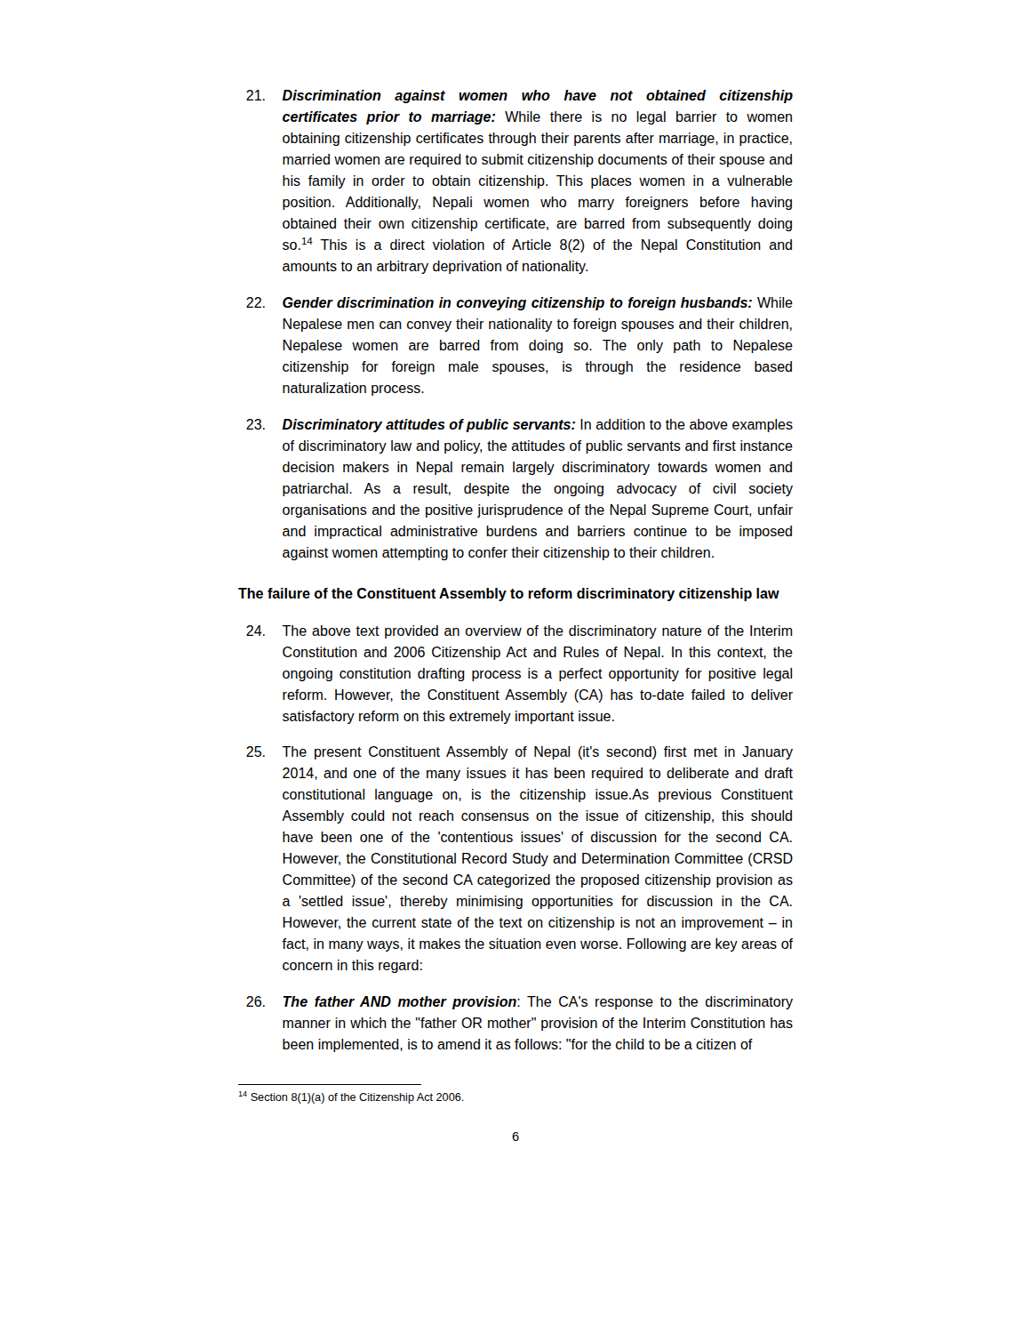21. Discrimination against women who have not obtained citizenship certificates prior to marriage: While there is no legal barrier to women obtaining citizenship certificates through their parents after marriage, in practice, married women are required to submit citizenship documents of their spouse and his family in order to obtain citizenship. This places women in a vulnerable position. Additionally, Nepali women who marry foreigners before having obtained their own citizenship certificate, are barred from subsequently doing so.14 This is a direct violation of Article 8(2) of the Nepal Constitution and amounts to an arbitrary deprivation of nationality.
22. Gender discrimination in conveying citizenship to foreign husbands: While Nepalese men can convey their nationality to foreign spouses and their children, Nepalese women are barred from doing so. The only path to Nepalese citizenship for foreign male spouses, is through the residence based naturalization process.
23. Discriminatory attitudes of public servants: In addition to the above examples of discriminatory law and policy, the attitudes of public servants and first instance decision makers in Nepal remain largely discriminatory towards women and patriarchal. As a result, despite the ongoing advocacy of civil society organisations and the positive jurisprudence of the Nepal Supreme Court, unfair and impractical administrative burdens and barriers continue to be imposed against women attempting to confer their citizenship to their children.
The failure of the Constituent Assembly to reform discriminatory citizenship law
24. The above text provided an overview of the discriminatory nature of the Interim Constitution and 2006 Citizenship Act and Rules of Nepal. In this context, the ongoing constitution drafting process is a perfect opportunity for positive legal reform. However, the Constituent Assembly (CA) has to-date failed to deliver satisfactory reform on this extremely important issue.
25. The present Constituent Assembly of Nepal (it's second) first met in January 2014, and one of the many issues it has been required to deliberate and draft constitutional language on, is the citizenship issue.As previous Constituent Assembly could not reach consensus on the issue of citizenship, this should have been one of the 'contentious issues' of discussion for the second CA. However, the Constitutional Record Study and Determination Committee (CRSD Committee) of the second CA categorized the proposed citizenship provision as a 'settled issue', thereby minimising opportunities for discussion in the CA. However, the current state of the text on citizenship is not an improvement – in fact, in many ways, it makes the situation even worse. Following are key areas of concern in this regard:
26. The father AND mother provision: The CA's response to the discriminatory manner in which the "father OR mother" provision of the Interim Constitution has been implemented, is to amend it as follows: "for the child to be a citizen of
14 Section 8(1)(a) of the Citizenship Act 2006.
6